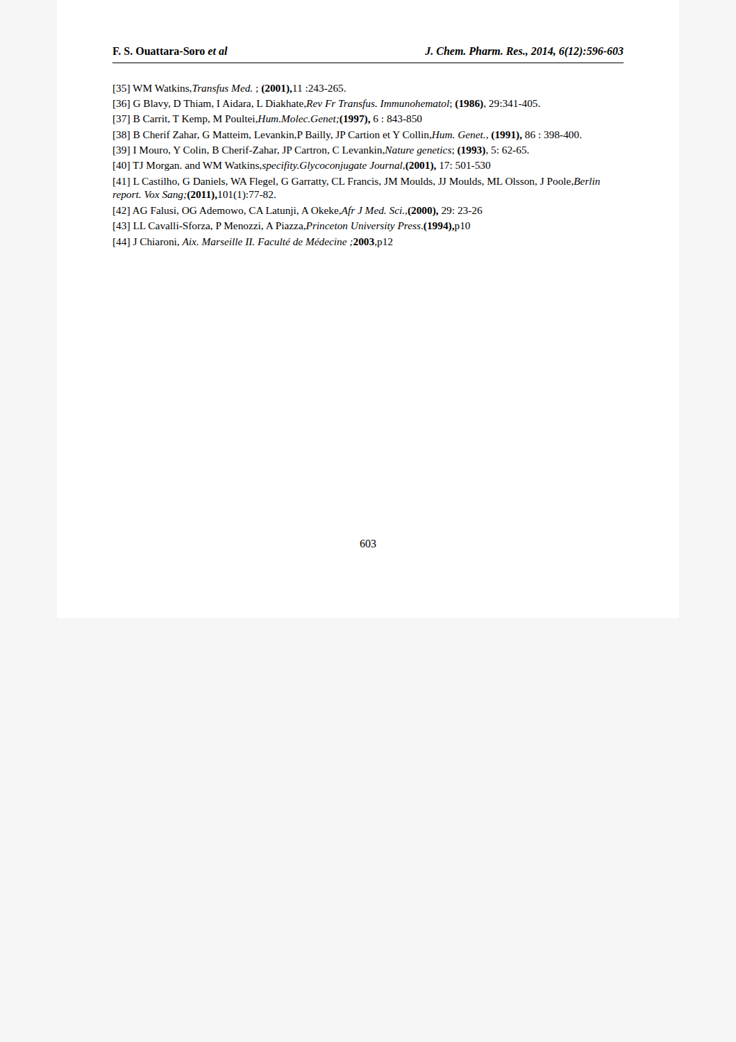F. S. Ouattara-Soro et al
J. Chem. Pharm. Res., 2014, 6(12):596-603
[35] WM Watkins,Transfus Med. ; (2001), 11 :243-265.
[36] G Blavy, D Thiam, I Aidara, L Diakhate,Rev Fr Transfus. Immunohematol; (1986), 29:341-405.
[37] B Carrit, T Kemp, M Poultei,Hum.Molec.Genet;(1997), 6 : 843-850
[38] B Cherif Zahar, G Matteim, Levankin,P Bailly, JP Cartion et Y Collin,Hum. Genet., (1991), 86 : 398-400.
[39] I Mouro, Y Colin, B Cherif-Zahar, JP Cartron, C Levankin,Nature genetics; (1993), 5: 62-65.
[40] TJ Morgan. and WM Watkins,specifity.Glycoconjugate Journal,(2001), 17: 501-530
[41] L Castilho, G Daniels, WA Flegel, G Garratty, CL Francis, JM Moulds, JJ Moulds, ML Olsson, J Poole,Berlin report. Vox Sang;(2011), 101(1):77-82.
[42] AG Falusi, OG Ademowo, CA Latunji, A Okeke,Afr J Med. Sci.,(2000), 29: 23-26
[43] LL Cavalli-Sforza, P Menozzi, A Piazza,Princeton University Press.(1994), p10
[44] J Chiaroni, Aix. Marseille II. Faculté de Médecine ; 2003,p12
603